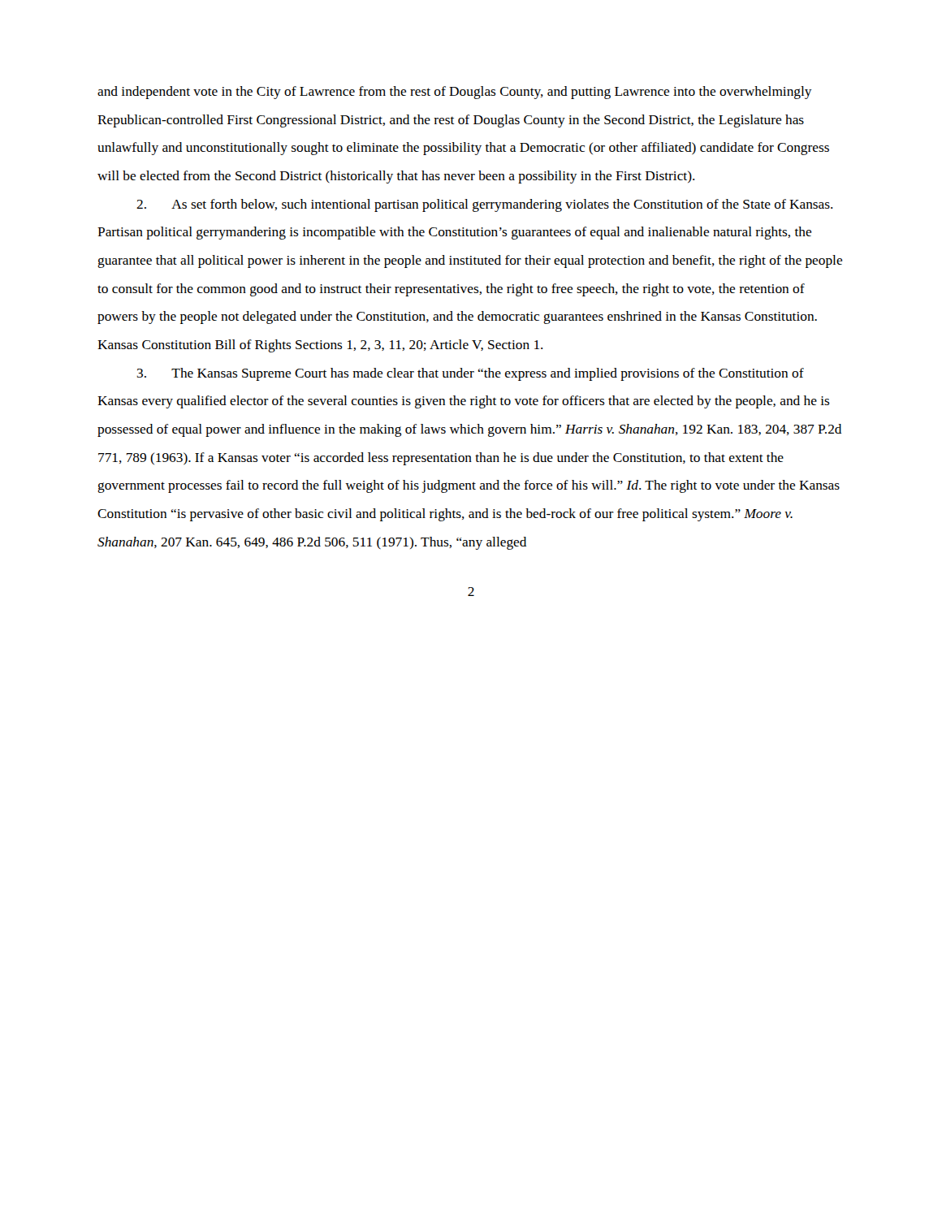and independent vote in the City of Lawrence from the rest of Douglas County, and putting Lawrence into the overwhelmingly Republican-controlled First Congressional District, and the rest of Douglas County in the Second District, the Legislature has unlawfully and unconstitutionally sought to eliminate the possibility that a Democratic (or other affiliated) candidate for Congress will be elected from the Second District (historically that has never been a possibility in the First District).
2. As set forth below, such intentional partisan political gerrymandering violates the Constitution of the State of Kansas. Partisan political gerrymandering is incompatible with the Constitution’s guarantees of equal and inalienable natural rights, the guarantee that all political power is inherent in the people and instituted for their equal protection and benefit, the right of the people to consult for the common good and to instruct their representatives, the right to free speech, the right to vote, the retention of powers by the people not delegated under the Constitution, and the democratic guarantees enshrined in the Kansas Constitution. Kansas Constitution Bill of Rights Sections 1, 2, 3, 11, 20; Article V, Section 1.
3. The Kansas Supreme Court has made clear that under “the express and implied provisions of the Constitution of Kansas every qualified elector of the several counties is given the right to vote for officers that are elected by the people, and he is possessed of equal power and influence in the making of laws which govern him.” Harris v. Shanahan, 192 Kan. 183, 204, 387 P.2d 771, 789 (1963). If a Kansas voter “is accorded less representation than he is due under the Constitution, to that extent the government processes fail to record the full weight of his judgment and the force of his will.” Id. The right to vote under the Kansas Constitution “is pervasive of other basic civil and political rights, and is the bed-rock of our free political system.” Moore v. Shanahan, 207 Kan. 645, 649, 486 P.2d 506, 511 (1971). Thus, “any alleged
2